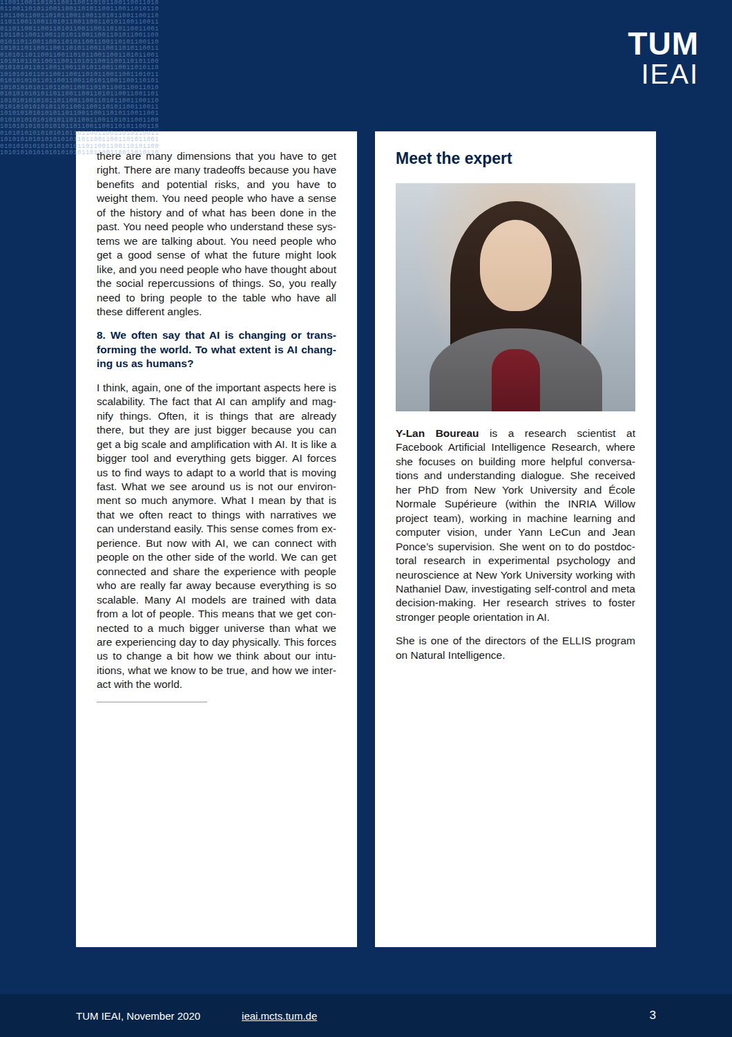1100110011010110011001101011001100110101 0110011010110011001101011001100110101100 1011001100110101100110011010110011001101 1101100110011010110011001101011001100110 0110110011001101011001100110101100110011 1011011001100110101100110011010110011001 0101101100110011010110011001101011001100 1010110110011001101011001100110101100110 0101011011001100110101100110011010110011 1010101101100110011010110011001101011001 0101010110110011001101011001100110101100 1010101011011001100110101100110011010110 0101010101101100110011010110011001101011 1010101010110110011001101011001100110101 0101010101011011001100110101100110011010 1010101010101101100110011010110011001101 0101010101010110110011001101011001100110 1010101010101011011001100110101100110011 0101010101010101101100110011010110011001 1010101010101010110110011001101011001100 0101010101010101011011001100110101100110 1010101010101010101101100110011010110011 0101010101010101010110110011001101011001 1010101010101010101011011001100110101100
TUM
IEAI
there are many dimensions that you have to get right. There are many tradeoffs because you have benefits and potential risks, and you have to weight them. You need people who have a sense of the history and of what has been done in the past. You need people who understand these systems we are talking about. You need people who get a good sense of what the future might look like, and you need people who have thought about the social repercussions of things. So, you really need to bring people to the table who have all these different angles.
8. We often say that AI is changing or transforming the world. To what extent is AI changing us as humans?
I think, again, one of the important aspects here is scalability. The fact that AI can amplify and magnify things. Often, it is things that are already there, but they are just bigger because you can get a big scale and amplification with AI. It is like a bigger tool and everything gets bigger. AI forces us to find ways to adapt to a world that is moving fast. What we see around us is not our environment so much anymore. What I mean by that is that we often react to things with narratives we can understand easily. This sense comes from experience. But now with AI, we can connect with people on the other side of the world. We can get connected and share the experience with people who are really far away because everything is so scalable. Many AI models are trained with data from a lot of people. This means that we get connected to a much bigger universe than what we are experiencing day to day physically. This forces us to change a bit how we think about our intuitions, what we know to be true, and how we interact with the world.
Meet the expert
Y-Lan Boureau is a research scientist at Facebook Artificial Intelligence Research, where she focuses on building more helpful conversations and understanding dialogue. She received her PhD from New York University and École Normale Supérieure (within the INRIA Willow project team), working in machine learning and computer vision, under Yann LeCun and Jean Ponce’s supervision. She went on to do postdoctoral research in experimental psychology and neuroscience at New York University working with Nathaniel Daw, investigating self-control and meta decision-making. Her research strives to foster stronger people orientation in AI.
She is one of the directors of the ELLIS program on Natural Intelligence.
TUM IEAI, November 2020
ieai.mcts.tum.de
3